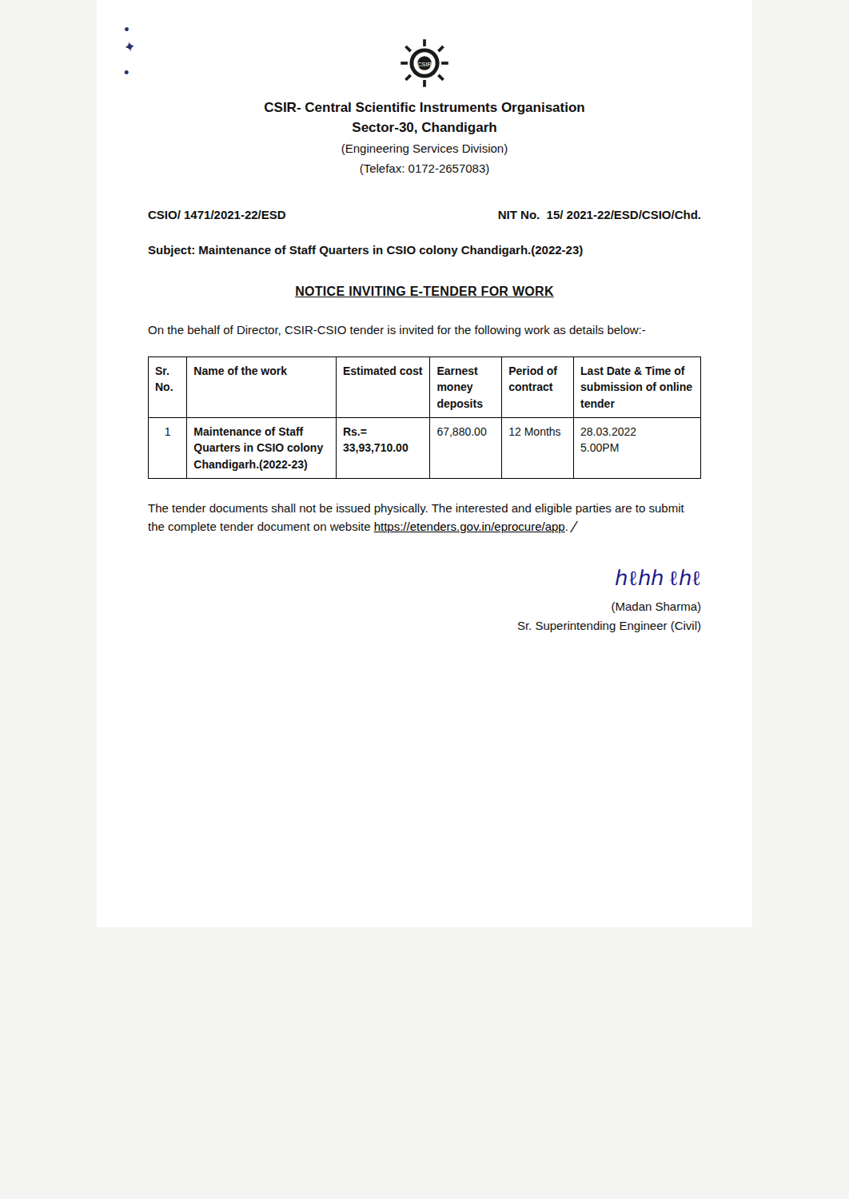• ✦ •
CSIR
CSIR- Central Scientific Instruments Organisation
Sector-30, Chandigarh
(Engineering Services Division)
(Telefax: 0172-2657083)
CSIO/ 1471/2021-22/ESD
NIT No. 15/ 2021-22/ESD/CSIO/Chd.
Subject: Maintenance of Staff Quarters in CSIO colony Chandigarh.(2022-23)
NOTICE INVITING E-TENDER FOR WORK
On the behalf of Director, CSIR-CSIO tender is invited for the following work as details below:-
| Sr. No. | Name of the work | Estimated cost | Earnest money deposits | Period of contract | Last Date & Time of submission of online tender |
| --- | --- | --- | --- | --- | --- |
| 1 | Maintenance of Staff Quarters in CSIO colony Chandigarh.(2022-23) | Rs.= 33,93,710.00 | 67,880.00 | 12 Months | 28.03.2022 5.00PM |
The tender documents shall not be issued physically. The interested and eligible parties are to submit the complete tender document on website https://etenders.gov.in/eprocure/app.⁄
ℎℓℎℎ ℓℎℓ
(Madan Sharma)
Sr. Superintending Engineer (Civil)